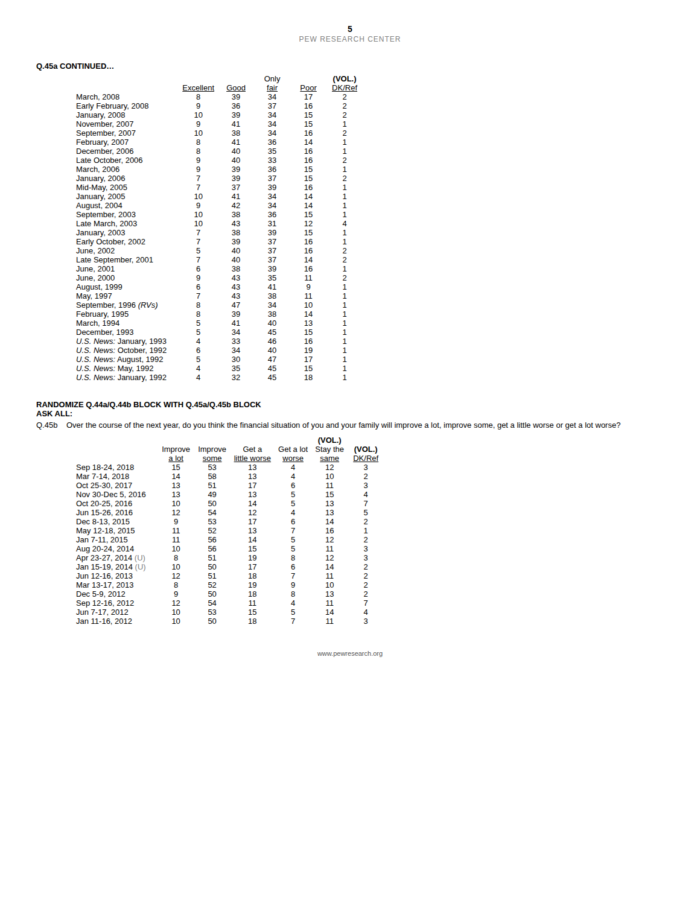5
PEW RESEARCH CENTER
Q.45a CONTINUED…
| | | | Only | | (VOL.) |
| | Excellent | Good | fair | Poor | DK/Ref |
| March, 2008 | 8 | 39 | 34 | 17 | 2 |
| Early February, 2008 | 9 | 36 | 37 | 16 | 2 |
| January, 2008 | 10 | 39 | 34 | 15 | 2 |
| November, 2007 | 9 | 41 | 34 | 15 | 1 |
| September, 2007 | 10 | 38 | 34 | 16 | 2 |
| February, 2007 | 8 | 41 | 36 | 14 | 1 |
| December, 2006 | 8 | 40 | 35 | 16 | 1 |
| Late October, 2006 | 9 | 40 | 33 | 16 | 2 |
| March, 2006 | 9 | 39 | 36 | 15 | 1 |
| January, 2006 | 7 | 39 | 37 | 15 | 2 |
| Mid-May, 2005 | 7 | 37 | 39 | 16 | 1 |
| January, 2005 | 10 | 41 | 34 | 14 | 1 |
| August, 2004 | 9 | 42 | 34 | 14 | 1 |
| September, 2003 | 10 | 38 | 36 | 15 | 1 |
| Late March, 2003 | 10 | 43 | 31 | 12 | 4 |
| January, 2003 | 7 | 38 | 39 | 15 | 1 |
| Early October, 2002 | 7 | 39 | 37 | 16 | 1 |
| June, 2002 | 5 | 40 | 37 | 16 | 2 |
| Late September, 2001 | 7 | 40 | 37 | 14 | 2 |
| June, 2001 | 6 | 38 | 39 | 16 | 1 |
| June, 2000 | 9 | 43 | 35 | 11 | 2 |
| August, 1999 | 6 | 43 | 41 | 9 | 1 |
| May, 1997 | 7 | 43 | 38 | 11 | 1 |
| September, 1996 (RVs) | 8 | 47 | 34 | 10 | 1 |
| February, 1995 | 8 | 39 | 38 | 14 | 1 |
| March, 1994 | 5 | 41 | 40 | 13 | 1 |
| December, 1993 | 5 | 34 | 45 | 15 | 1 |
| U.S. News: January, 1993 | 4 | 33 | 46 | 16 | 1 |
| U.S. News: October, 1992 | 6 | 34 | 40 | 19 | 1 |
| U.S. News: August, 1992 | 5 | 30 | 47 | 17 | 1 |
| U.S. News: May, 1992 | 4 | 35 | 45 | 15 | 1 |
| U.S. News: January, 1992 | 4 | 32 | 45 | 18 | 1 |
RANDOMIZE Q.44a/Q.44b BLOCK WITH Q.45a/Q.45b BLOCK
ASK ALL:
Q.45b Over the course of the next year, do you think the financial situation of you and your family will improve a lot, improve some, get a little worse or get a lot worse?
| | | | | | (VOL.) | |
| | Improve | Improve | Get a | Get a lot | Stay the | (VOL.) |
| | a lot | some | little worse | worse | same | DK/Ref |
| Sep 18-24, 2018 | 15 | 53 | 13 | 4 | 12 | 3 |
| Mar 7-14, 2018 | 14 | 58 | 13 | 4 | 10 | 2 |
| Oct 25-30, 2017 | 13 | 51 | 17 | 6 | 11 | 3 |
| Nov 30-Dec 5, 2016 | 13 | 49 | 13 | 5 | 15 | 4 |
| Oct 20-25, 2016 | 10 | 50 | 14 | 5 | 13 | 7 |
| Jun 15-26, 2016 | 12 | 54 | 12 | 4 | 13 | 5 |
| Dec 8-13, 2015 | 9 | 53 | 17 | 6 | 14 | 2 |
| May 12-18, 2015 | 11 | 52 | 13 | 7 | 16 | 1 |
| Jan 7-11, 2015 | 11 | 56 | 14 | 5 | 12 | 2 |
| Aug 20-24, 2014 | 10 | 56 | 15 | 5 | 11 | 3 |
| Apr 23-27, 2014 (U) | 8 | 51 | 19 | 8 | 12 | 3 |
| Jan 15-19, 2014 (U) | 10 | 50 | 17 | 6 | 14 | 2 |
| Jun 12-16, 2013 | 12 | 51 | 18 | 7 | 11 | 2 |
| Mar 13-17, 2013 | 8 | 52 | 19 | 9 | 10 | 2 |
| Dec 5-9, 2012 | 9 | 50 | 18 | 8 | 13 | 2 |
| Sep 12-16, 2012 | 12 | 54 | 11 | 4 | 11 | 7 |
| Jun 7-17, 2012 | 10 | 53 | 15 | 5 | 14 | 4 |
| Jan 11-16, 2012 | 10 | 50 | 18 | 7 | 11 | 3 |
www.pewresearch.org